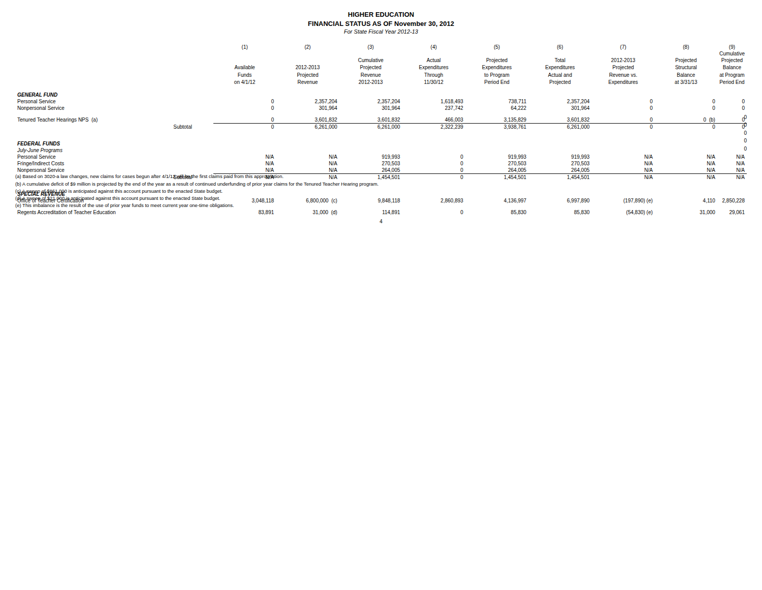HIGHER EDUCATION
FINANCIAL STATUS AS OF November 30, 2012
For State Fiscal Year 2012-13
| | | (1) | (2) | (3) | (4) | (5) | (6) | (7) | (8) | (9) |
| --- | --- | --- | --- | --- | --- | --- | --- | --- | --- | --- |
| | | | | Cumulative | Actual | Projected | Total | 2012-2013 | Projected | Cumulative Projected |
| | | Available | 2012-2013 | Projected | Expenditures | Expenditures | Expenditures | Projected | Structural | Balance |
| | | Funds | Projected | Revenue | Through | to Program | Actual and | Revenue vs. | Balance | at Program |
| | | on 4/1/12 | Revenue | 2012-2013 | 11/30/12 | Period End | Projected | Expenditures | at 3/31/13 | Period End |
| GENERAL FUND |
| Personal Service | | 0 | 2,357,204 | 2,357,204 | 1,618,493 | 738,711 | 2,357,204 | 0 | 0 | 0 |
| Nonpersonal Service | | 0 | 301,964 | 301,964 | 237,742 | 64,222 | 301,964 | 0 | 0 | 0 |
| Tenured Teacher Hearings NPS (a) | | 0 | 3,601,832 | 3,601,832 | 466,003 | 3,135,829 | 3,601,832 | 0 | 0 (b) | 0 |
| | Subtotal | 0 | 6,261,000 | 6,261,000 | 2,322,239 | 3,938,761 | 6,261,000 | 0 | 0 | 0 |
| FEDERAL FUNDS |
| July-June Programs |
| Personal Service | | N/A | N/A | 919,993 | 0 | 919,993 | 919,993 | N/A | N/A | N/A |
| Fringe/Indirect Costs | | N/A | N/A | 270,503 | 0 | 270,503 | 270,503 | N/A | N/A | N/A |
| Nonpersonal Service | | N/A | N/A | 264,005 | 0 | 264,005 | 264,005 | N/A | N/A | N/A |
| | Subtotal | N/A | N/A | 1,454,501 | 0 | 1,454,501 | 1,454,501 | N/A | N/A | N/A |
| SPECIAL REVENUE |
| Office of Teacher Certification | | 3,048,118 | 6,800,000 (c) | 9,848,118 | 2,860,893 | 4,136,997 | 6,997,890 | (197,890) (e) | 4,110 | 2,850,228 |
| Regents Accreditation of Teacher Education | | 83,891 | 31,000 (d) | 114,891 | 0 | 85,830 | 85,830 | (54,830) (e) | 31,000 | 29,061 |
0
0
0
0
0
(a) Based on 3020-a law changes, new claims for cases begun after 4/1/12 will be the first claims paid from this appropriation.
(b) A cumulative deficit of $9 million is projected by the end of the year as a result of continued underfunding of prior year claims for the Tenured Teacher Hearing program.
(c) A sweep of $861,000 is anticipated against this account pursuant to the enacted State budget.
(d) A sweep of $21,000 is anticipated against this account pursuant to the enacted State budget.
(e) This imbalance is the result of the use of prior year funds to meet current year one-time obligations.
4